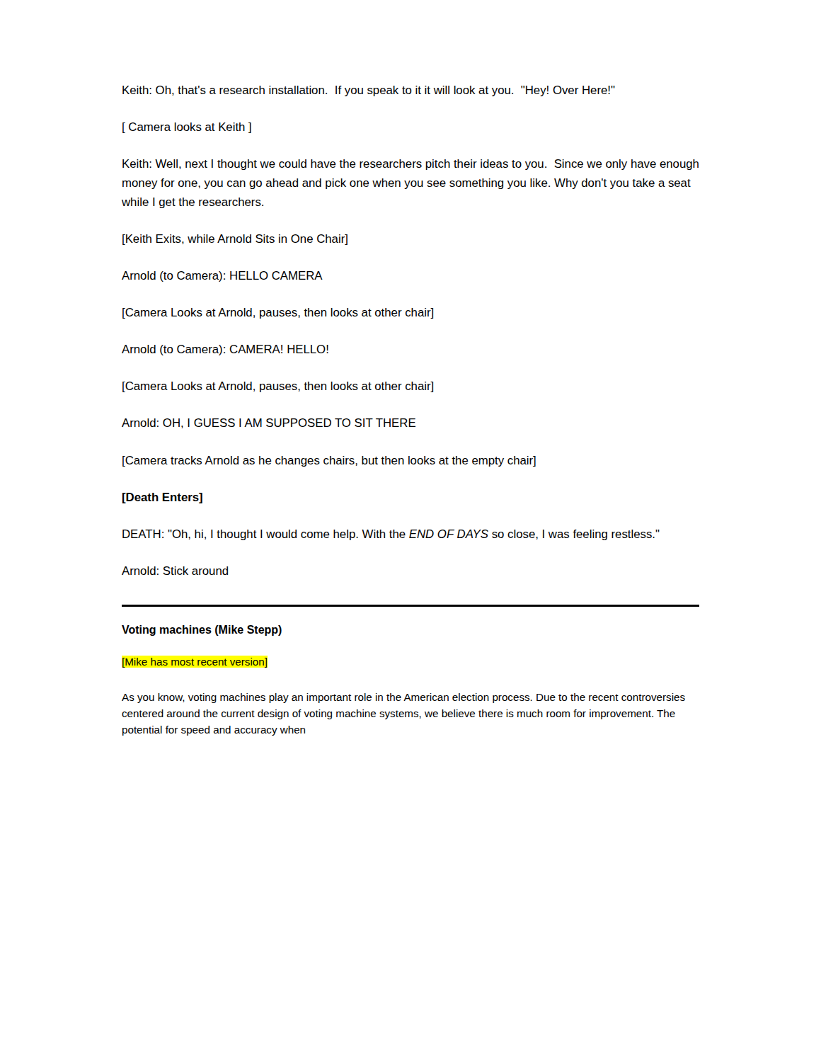Keith: Oh, that's a research installation. If you speak to it it will look at you. "Hey! Over Here!"
[ Camera looks at Keith ]
Keith: Well, next I thought we could have the researchers pitch their ideas to you. Since we only have enough money for one, you can go ahead and pick one when you see something you like. Why don't you take a seat while I get the researchers.
[Keith Exits, while Arnold Sits in One Chair]
Arnold (to Camera): HELLO CAMERA
[Camera Looks at Arnold, pauses, then looks at other chair]
Arnold (to Camera): CAMERA! HELLO!
[Camera Looks at Arnold, pauses, then looks at other chair]
Arnold: OH, I GUESS I AM SUPPOSED TO SIT THERE
[Camera tracks Arnold as he changes chairs, but then looks at the empty chair]
[Death Enters]
DEATH: "Oh, hi, I thought I would come help. With the END OF DAYS so close, I was feeling restless."
Arnold: Stick around
Voting machines (Mike Stepp)
[Mike has most recent version]
As you know, voting machines play an important role in the American election process. Due to the recent controversies centered around the current design of voting machine systems, we believe there is much room for improvement. The potential for speed and accuracy when